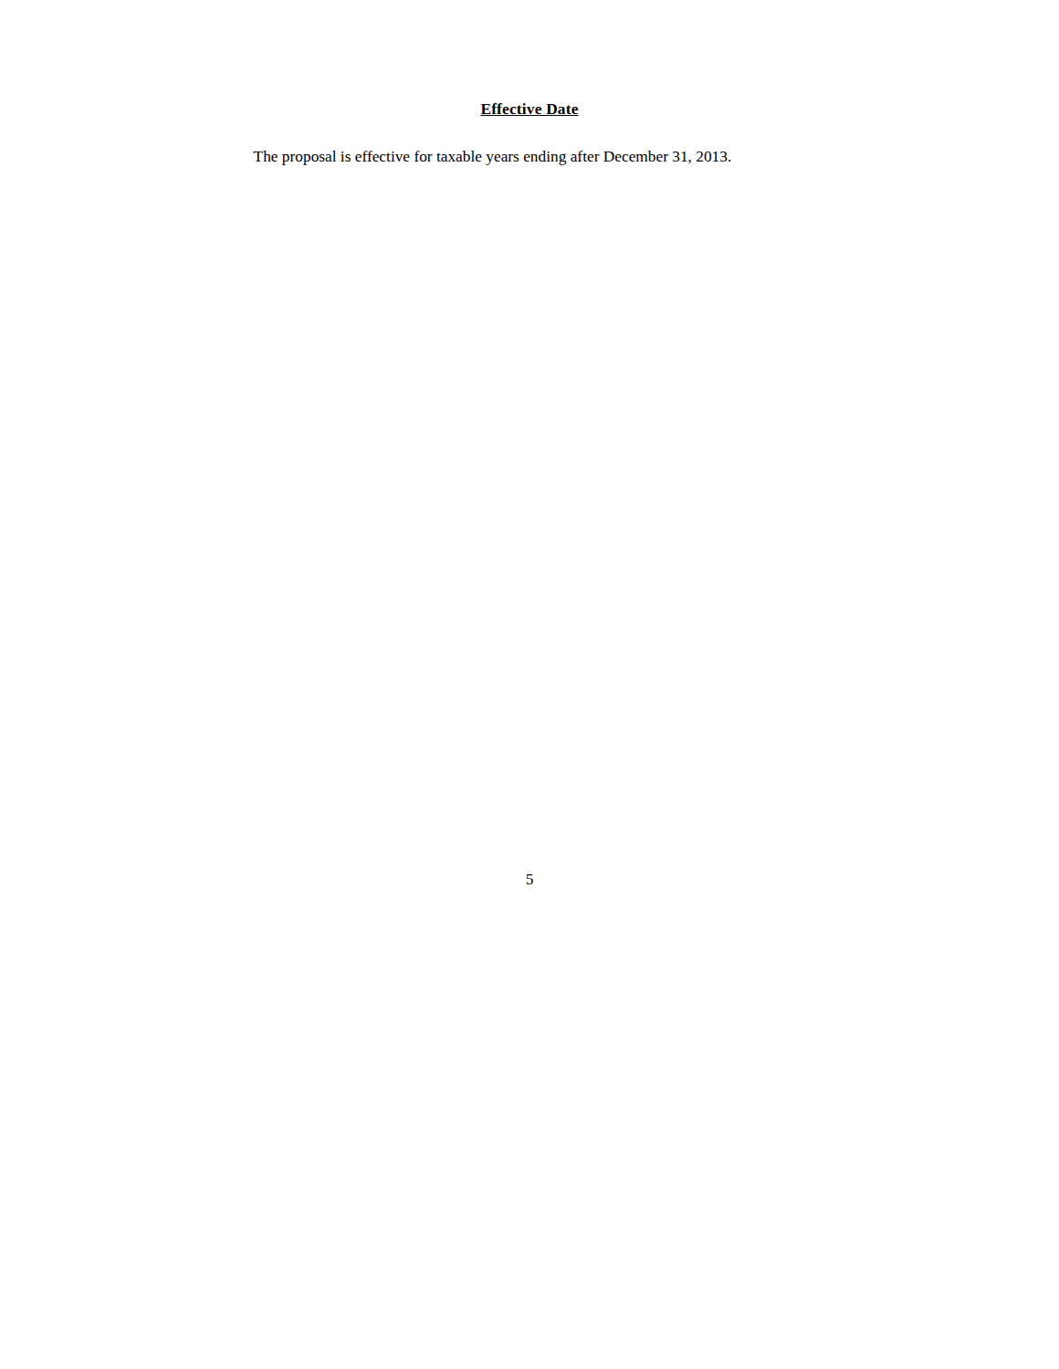Effective Date
The proposal is effective for taxable years ending after December 31, 2013.
5